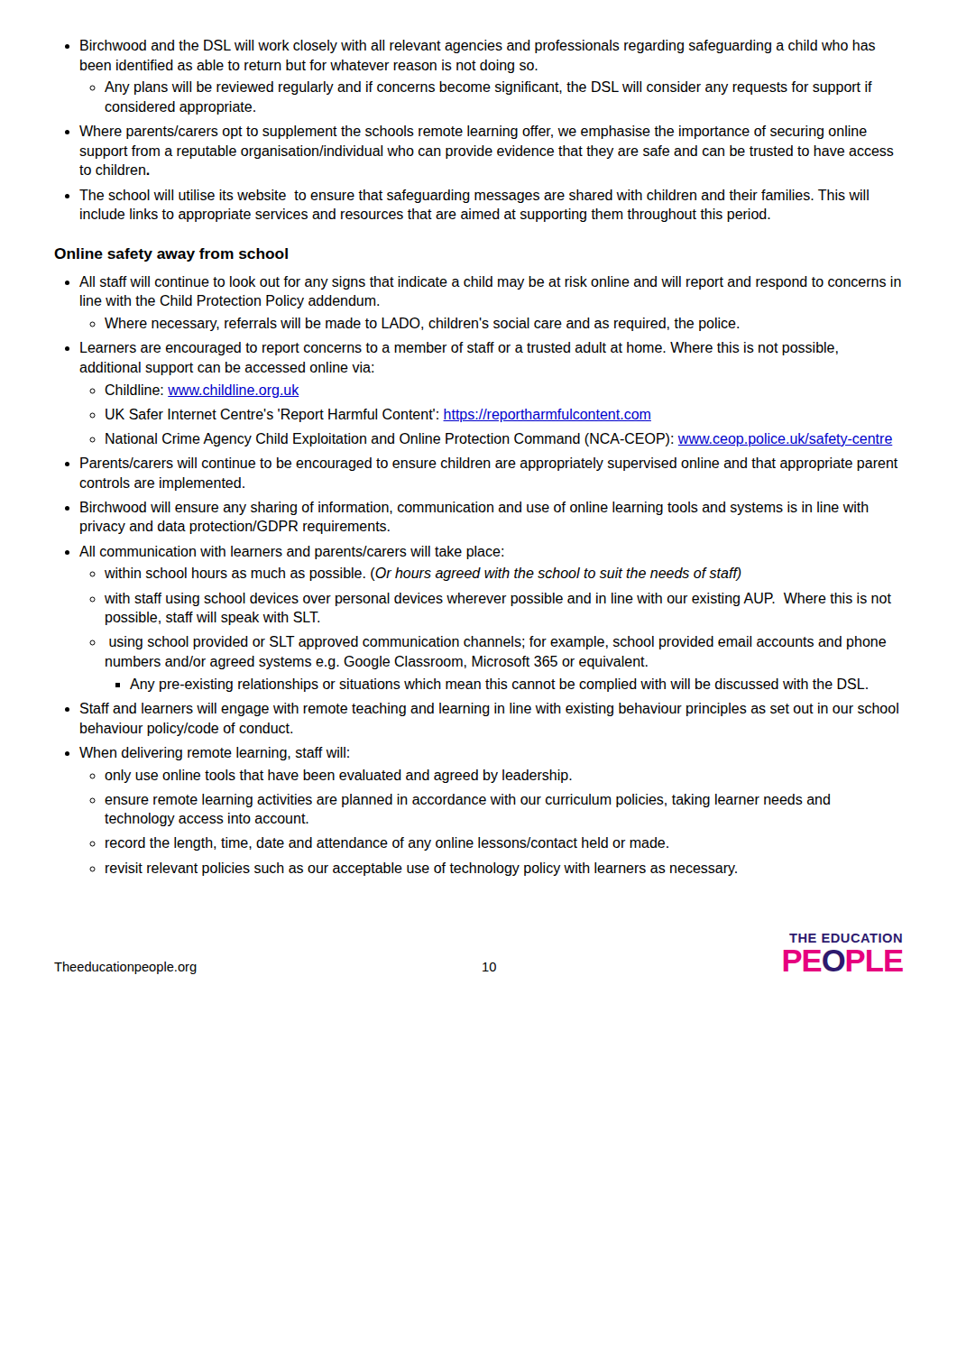Birchwood and the DSL will work closely with all relevant agencies and professionals regarding safeguarding a child who has been identified as able to return but for whatever reason is not doing so.
Any plans will be reviewed regularly and if concerns become significant, the DSL will consider any requests for support if considered appropriate.
Where parents/carers opt to supplement the schools remote learning offer, we emphasise the importance of securing online support from a reputable organisation/individual who can provide evidence that they are safe and can be trusted to have access to children.
The school will utilise its website to ensure that safeguarding messages are shared with children and their families. This will include links to appropriate services and resources that are aimed at supporting them throughout this period.
Online safety away from school
All staff will continue to look out for any signs that indicate a child may be at risk online and will report and respond to concerns in line with the Child Protection Policy addendum.
Where necessary, referrals will be made to LADO, children's social care and as required, the police.
Learners are encouraged to report concerns to a member of staff or a trusted adult at home. Where this is not possible, additional support can be accessed online via:
Childline: www.childline.org.uk
UK Safer Internet Centre's 'Report Harmful Content': https://reportharmfulcontent.com
National Crime Agency Child Exploitation and Online Protection Command (NCA-CEOP): www.ceop.police.uk/safety-centre
Parents/carers will continue to be encouraged to ensure children are appropriately supervised online and that appropriate parent controls are implemented.
Birchwood will ensure any sharing of information, communication and use of online learning tools and systems is in line with privacy and data protection/GDPR requirements.
All communication with learners and parents/carers will take place:
within school hours as much as possible. (Or hours agreed with the school to suit the needs of staff)
with staff using school devices over personal devices wherever possible and in line with our existing AUP. Where this is not possible, staff will speak with SLT.
using school provided or SLT approved communication channels; for example, school provided email accounts and phone numbers and/or agreed systems e.g. Google Classroom, Microsoft 365 or equivalent.
Any pre-existing relationships or situations which mean this cannot be complied with will be discussed with the DSL.
Staff and learners will engage with remote teaching and learning in line with existing behaviour principles as set out in our school behaviour policy/code of conduct.
When delivering remote learning, staff will:
only use online tools that have been evaluated and agreed by leadership.
ensure remote learning activities are planned in accordance with our curriculum policies, taking learner needs and technology access into account.
record the length, time, date and attendance of any online lessons/contact held or made.
revisit relevant policies such as our acceptable use of technology policy with learners as necessary.
Theeducationpeople.org
10
THE EDUCATION
PEOPLE